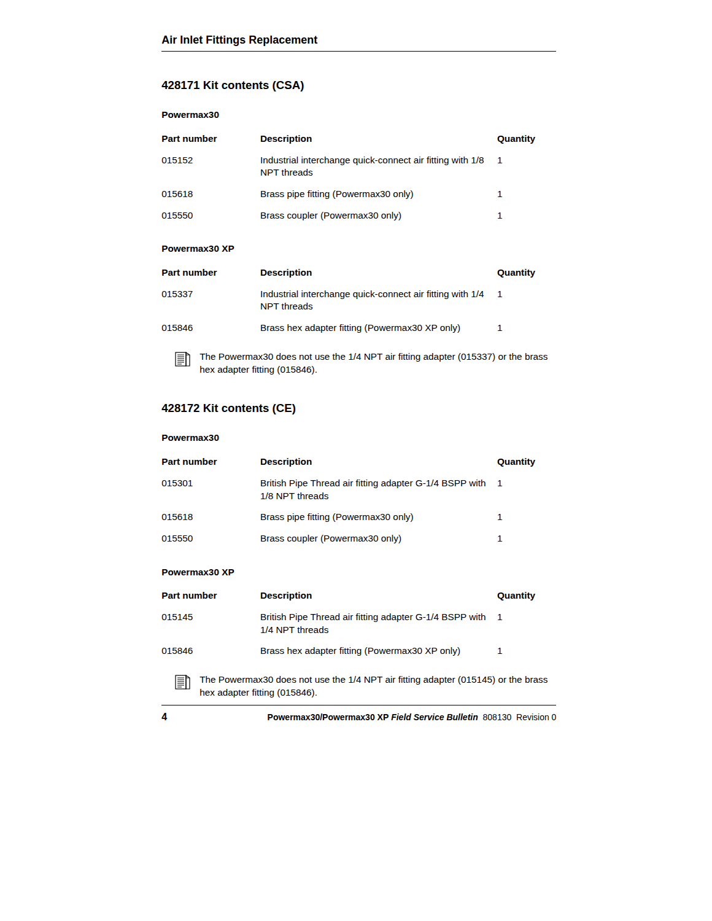Air Inlet Fittings Replacement
428171 Kit contents (CSA)
Powermax30
| Part number | Description | Quantity |
| --- | --- | --- |
| 015152 | Industrial interchange quick-connect air fitting with 1/8 NPT threads | 1 |
| 015618 | Brass pipe fitting (Powermax30 only) | 1 |
| 015550 | Brass coupler (Powermax30 only) | 1 |
Powermax30 XP
| Part number | Description | Quantity |
| --- | --- | --- |
| 015337 | Industrial interchange quick-connect air fitting with 1/4 NPT threads | 1 |
| 015846 | Brass hex adapter fitting (Powermax30 XP only) | 1 |
The Powermax30 does not use the 1/4 NPT air fitting adapter (015337) or the brass hex adapter fitting (015846).
428172 Kit contents (CE)
Powermax30
| Part number | Description | Quantity |
| --- | --- | --- |
| 015301 | British Pipe Thread air fitting adapter G-1/4 BSPP with 1/8 NPT threads | 1 |
| 015618 | Brass pipe fitting (Powermax30 only) | 1 |
| 015550 | Brass coupler (Powermax30 only) | 1 |
Powermax30 XP
| Part number | Description | Quantity |
| --- | --- | --- |
| 015145 | British Pipe Thread air fitting adapter G-1/4 BSPP with 1/4 NPT threads | 1 |
| 015846 | Brass hex adapter fitting (Powermax30 XP only) | 1 |
The Powermax30 does not use the 1/4 NPT air fitting adapter (015145) or the brass hex adapter fitting (015846).
4
Powermax30/Powermax30 XP Field Service Bulletin 808130 Revision 0